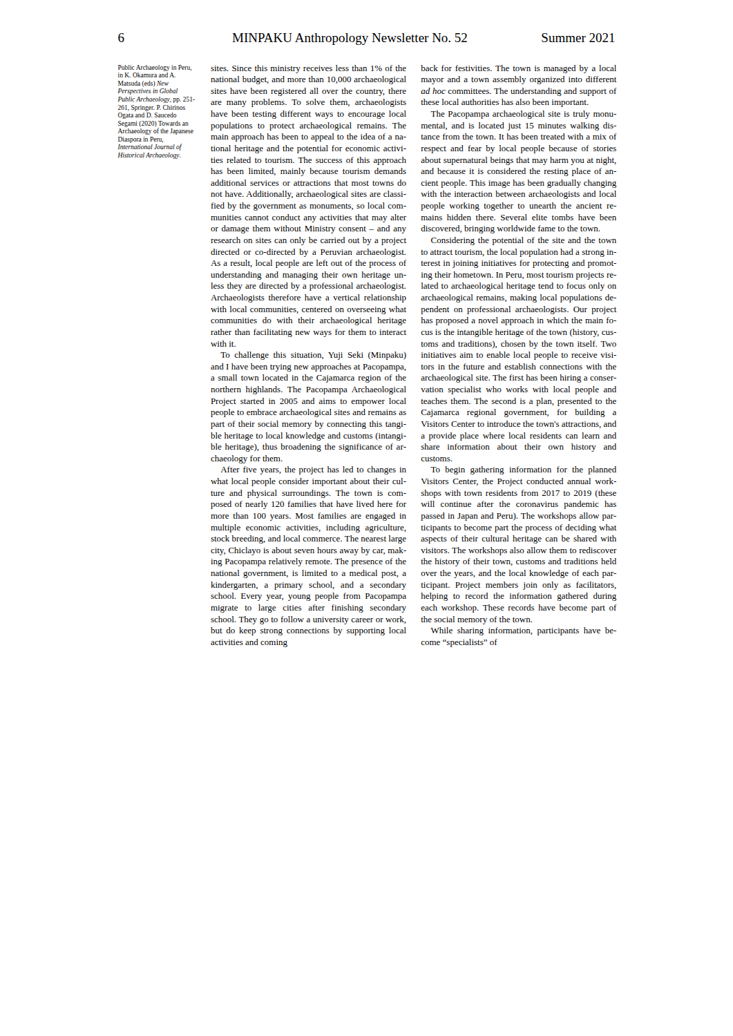6
MINPAKU Anthropology Newsletter No. 52
Summer 2021
Public Archaeology in Peru, in K. Okamura and A. Matsuda (eds) New Perspectives in Global Public Archaeology, pp. 251-261, Springer. P. Chirinos Ogata and D. Saucedo Segami (2020) Towards an Archaeology of the Japanese Diaspora in Peru, International Journal of Historical Archaeology.
sites. Since this ministry receives less than 1% of the national budget, and more than 10,000 archaeological sites have been registered all over the country, there are many problems. To solve them, archaeologists have been testing different ways to encourage local populations to protect archaeological remains. The main approach has been to appeal to the idea of a national heritage and the potential for economic activities related to tourism. The success of this approach has been limited, mainly because tourism demands additional services or attractions that most towns do not have. Additionally, archaeological sites are classified by the government as monuments, so local communities cannot conduct any activities that may alter or damage them without Ministry consent – and any research on sites can only be carried out by a project directed or co-directed by a Peruvian archaeologist. As a result, local people are left out of the process of understanding and managing their own heritage unless they are directed by a professional archaeologist. Archaeologists therefore have a vertical relationship with local communities, centered on overseeing what communities do with their archaeological heritage rather than facilitating new ways for them to interact with it.
To challenge this situation, Yuji Seki (Minpaku) and I have been trying new approaches at Pacopampa, a small town located in the Cajamarca region of the northern highlands. The Pacopampa Archaeological Project started in 2005 and aims to empower local people to embrace archaeological sites and remains as part of their social memory by connecting this tangible heritage to local knowledge and customs (intangible heritage), thus broadening the significance of archaeology for them.
After five years, the project has led to changes in what local people consider important about their culture and physical surroundings. The town is composed of nearly 120 families that have lived here for more than 100 years. Most families are engaged in multiple economic activities, including agriculture, stock breeding, and local commerce. The nearest large city, Chiclayo is about seven hours away by car, making Pacopampa relatively remote. The presence of the national government, is limited to a medical post, a kindergarten, a primary school, and a secondary school. Every year, young people from Pacopampa migrate to large cities after finishing secondary school. They go to follow a university career or work, but do keep strong connections by supporting local activities and coming
back for festivities. The town is managed by a local mayor and a town assembly organized into different ad hoc committees. The understanding and support of these local authorities has also been important.
The Pacopampa archaeological site is truly monumental, and is located just 15 minutes walking distance from the town. It has been treated with a mix of respect and fear by local people because of stories about supernatural beings that may harm you at night, and because it is considered the resting place of ancient people. This image has been gradually changing with the interaction between archaeologists and local people working together to unearth the ancient remains hidden there. Several elite tombs have been discovered, bringing worldwide fame to the town.
Considering the potential of the site and the town to attract tourism, the local population had a strong interest in joining initiatives for protecting and promoting their hometown. In Peru, most tourism projects related to archaeological heritage tend to focus only on archaeological remains, making local populations dependent on professional archaeologists. Our project has proposed a novel approach in which the main focus is the intangible heritage of the town (history, customs and traditions), chosen by the town itself. Two initiatives aim to enable local people to receive visitors in the future and establish connections with the archaeological site. The first has been hiring a conservation specialist who works with local people and teaches them. The second is a plan, presented to the Cajamarca regional government, for building a Visitors Center to introduce the town's attractions, and a provide place where local residents can learn and share information about their own history and customs.
To begin gathering information for the planned Visitors Center, the Project conducted annual workshops with town residents from 2017 to 2019 (these will continue after the coronavirus pandemic has passed in Japan and Peru). The workshops allow participants to become part the process of deciding what aspects of their cultural heritage can be shared with visitors. The workshops also allow them to rediscover the history of their town, customs and traditions held over the years, and the local knowledge of each participant. Project members join only as facilitators, helping to record the information gathered during each workshop. These records have become part of the social memory of the town.
While sharing information, participants have become “specialists” of